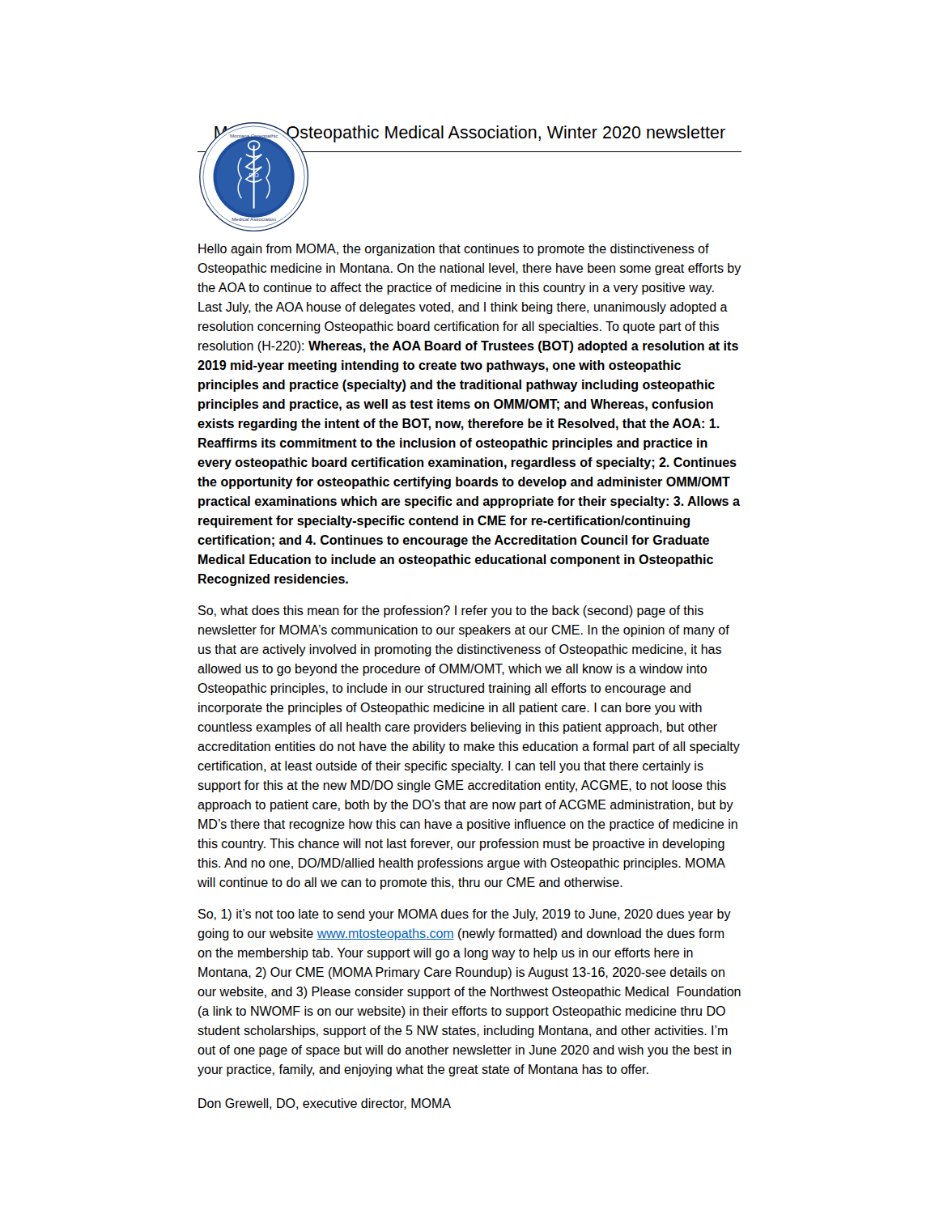Montana Osteopathic Medical Association D O
Montana Osteopathic Medical Association, Winter 2020 newsletter
Hello again from MOMA, the organization that continues to promote the distinctiveness of Osteopathic medicine in Montana. On the national level, there have been some great efforts by the AOA to continue to affect the practice of medicine in this country in a very positive way. Last July, the AOA house of delegates voted, and I think being there, unanimously adopted a resolution concerning Osteopathic board certification for all specialties. To quote part of this resolution (H-220): Whereas, the AOA Board of Trustees (BOT) adopted a resolution at its 2019 mid-year meeting intending to create two pathways, one with osteopathic principles and practice (specialty) and the traditional pathway including osteopathic principles and practice, as well as test items on OMM/OMT; and Whereas, confusion exists regarding the intent of the BOT, now, therefore be it Resolved, that the AOA: 1. Reaffirms its commitment to the inclusion of osteopathic principles and practice in every osteopathic board certification examination, regardless of specialty; 2. Continues the opportunity for osteopathic certifying boards to develop and administer OMM/OMT practical examinations which are specific and appropriate for their specialty: 3. Allows a requirement for specialty-specific contend in CME for re-certification/continuing certification; and 4. Continues to encourage the Accreditation Council for Graduate Medical Education to include an osteopathic educational component in Osteopathic Recognized residencies.
So, what does this mean for the profession? I refer you to the back (second) page of this newsletter for MOMA’s communication to our speakers at our CME. In the opinion of many of us that are actively involved in promoting the distinctiveness of Osteopathic medicine, it has allowed us to go beyond the procedure of OMM/OMT, which we all know is a window into Osteopathic principles, to include in our structured training all efforts to encourage and incorporate the principles of Osteopathic medicine in all patient care. I can bore you with countless examples of all health care providers believing in this patient approach, but other accreditation entities do not have the ability to make this education a formal part of all specialty certification, at least outside of their specific specialty. I can tell you that there certainly is support for this at the new MD/DO single GME accreditation entity, ACGME, to not loose this approach to patient care, both by the DO’s that are now part of ACGME administration, but by MD’s there that recognize how this can have a positive influence on the practice of medicine in this country. This chance will not last forever, our profession must be proactive in developing this. And no one, DO/MD/allied health professions argue with Osteopathic principles. MOMA will continue to do all we can to promote this, thru our CME and otherwise.
So, 1) it’s not too late to send your MOMA dues for the July, 2019 to June, 2020 dues year by going to our website www.mtosteopaths.com (newly formatted) and download the dues form on the membership tab. Your support will go a long way to help us in our efforts here in Montana, 2) Our CME (MOMA Primary Care Roundup) is August 13-16, 2020-see details on our website, and 3) Please consider support of the Northwest Osteopathic Medical Foundation (a link to NWOMF is on our website) in their efforts to support Osteopathic medicine thru DO student scholarships, support of the 5 NW states, including Montana, and other activities. I’m out of one page of space but will do another newsletter in June 2020 and wish you the best in your practice, family, and enjoying what the great state of Montana has to offer.
Don Grewell, DO, executive director, MOMA